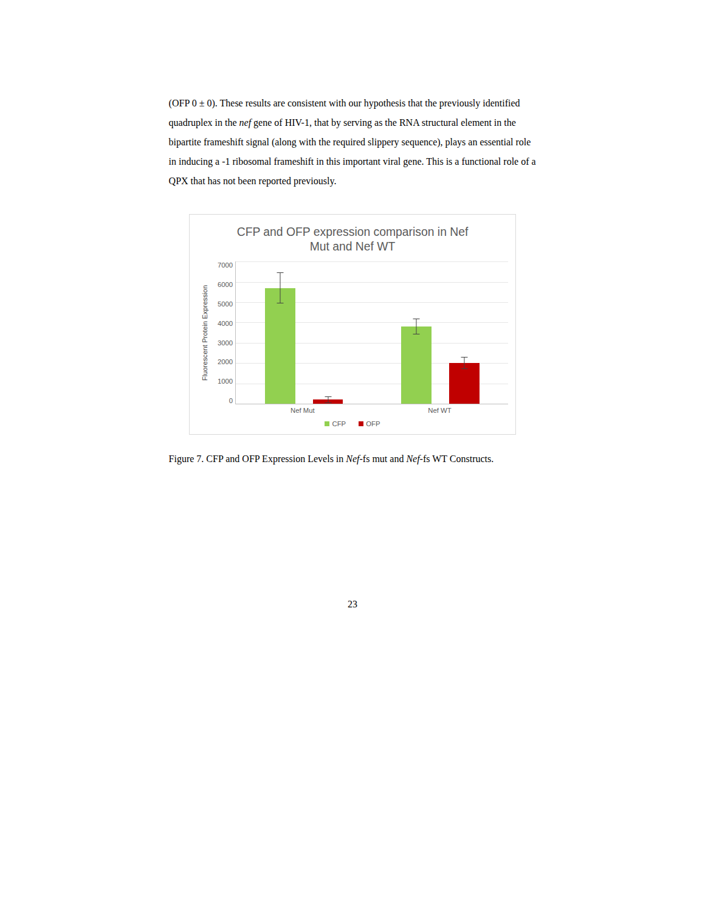(OFP 0 ± 0). These results are consistent with our hypothesis that the previously identified quadruplex in the nef gene of HIV-1, that by serving as the RNA structural element in the bipartite frameshift signal (along with the required slippery sequence), plays an essential role in inducing a -1 ribosomal frameshift in this important viral gene. This is a functional role of a QPX that has not been reported previously.
CFP and OFP expression comparison in Nef
Mut and Nef WT
Fluorescent Protein Expression
7000 6000 5000 4000 3000 2000 1000 0
Nef Mut Nef WT
CFP OFP
Figure 7. CFP and OFP Expression Levels in Nef-fs mut and Nef-fs WT Constructs.
23